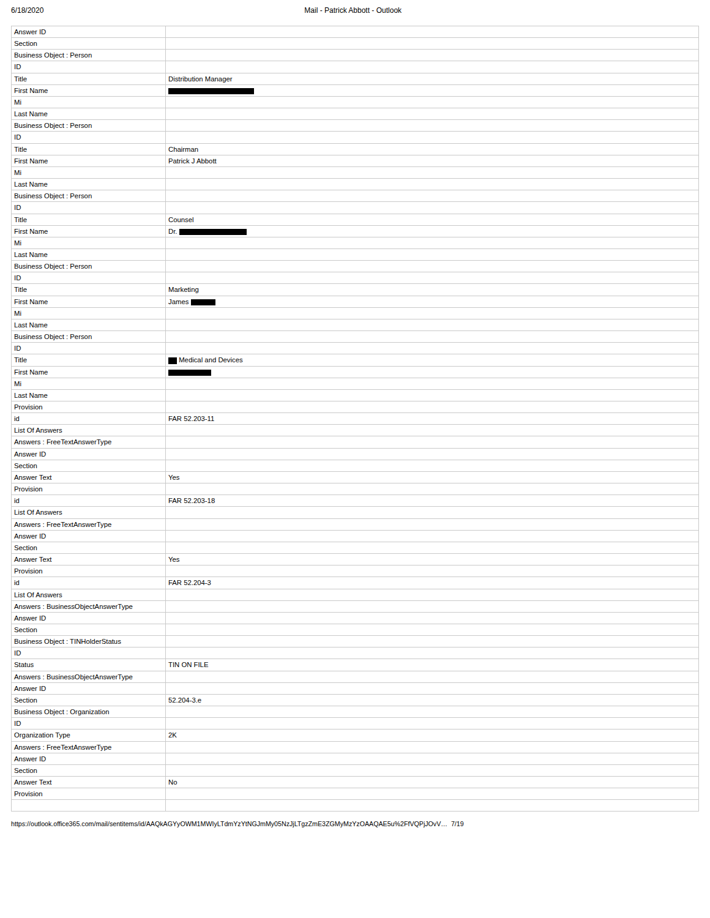6/18/2020
Mail - Patrick Abbott - Outlook
| Answer ID | |
| Section | |
| Business Object : Person | |
| ID | |
| Title | Distribution Manager |
| First Name | |
| Mi | |
| Last Name | |
| Business Object : Person | |
| ID | |
| Title | Chairman |
| First Name | Patrick J Abbott |
| Mi | |
| Last Name | |
| Business Object : Person | |
| ID | |
| Title | Counsel |
| First Name | Dr. |
| Mi | |
| Last Name | |
| Business Object : Person | |
| ID | |
| Title | Marketing |
| First Name | James |
| Mi | |
| Last Name | |
| Business Object : Person | |
| ID | |
| Title | Medical and Devices |
| First Name | |
| Mi | |
| Last Name | |
| Provision | |
| id | FAR 52.203-11 |
| List Of Answers | |
| Answers : FreeTextAnswerType | |
| Answer ID | |
| Section | |
| Answer Text | Yes |
| Provision | |
| id | FAR 52.203-18 |
| List Of Answers | |
| Answers : FreeTextAnswerType | |
| Answer ID | |
| Section | |
| Answer Text | Yes |
| Provision | |
| id | FAR 52.204-3 |
| List Of Answers | |
| Answers : BusinessObjectAnswerType | |
| Answer ID | |
| Section | |
| Business Object : TINHolderStatus | |
| ID | |
| Status | TIN ON FILE |
| Answers : BusinessObjectAnswerType | |
| Answer ID | |
| Section | 52.204-3.e |
| Business Object : Organization | |
| ID | |
| Organization Type | 2K |
| Answers : FreeTextAnswerType | |
| Answer ID | |
| Section | |
| Answer Text | No |
| Provision | |
https://outlook.office365.com/mail/sentitems/id/AAQkAGYyOWM1MWIyLTdmYzYtNGJmMy05NzJjLTgzZmE3ZGMyMzYzOAAQAE5u%2FfVQPjJOvV… 7/19